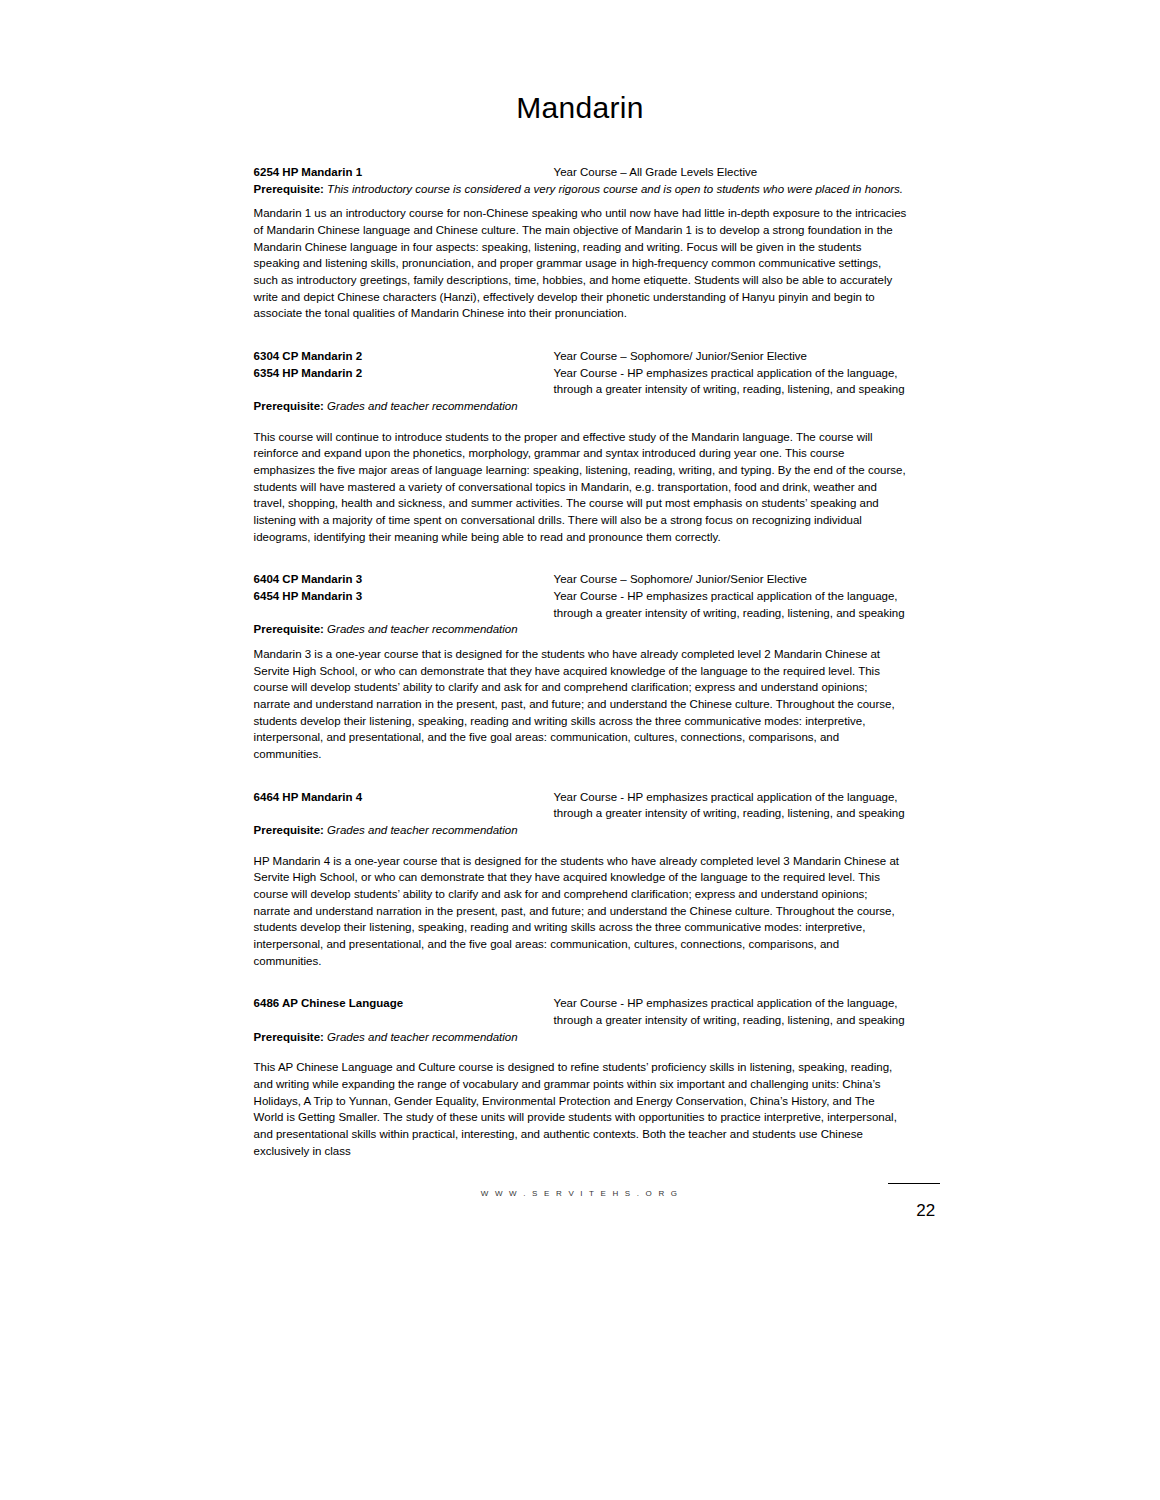Mandarin
6254 HP Mandarin 1
Year Course – All Grade Levels Elective
Prerequisite: This introductory course is considered a very rigorous course and is open to students who were placed in honors.
Mandarin 1 us an introductory course for non-Chinese speaking who until now have had little in-depth exposure to the intricacies of Mandarin Chinese language and Chinese culture. The main objective of Mandarin 1 is to develop a strong foundation in the Mandarin Chinese language in four aspects: speaking, listening, reading and writing. Focus will be given in the students speaking and listening skills, pronunciation, and proper grammar usage in high-frequency common communicative settings, such as introductory greetings, family descriptions, time, hobbies, and home etiquette. Students will also be able to accurately write and depict Chinese characters (Hanzi), effectively develop their phonetic understanding of Hanyu pinyin and begin to associate the tonal qualities of Mandarin Chinese into their pronunciation.
6304 CP Mandarin 2
Year Course – Sophomore/ Junior/Senior Elective
6354 HP Mandarin 2
Year Course - HP emphasizes practical application of the language,
through a greater intensity of writing, reading, listening, and speaking
Prerequisite: Grades and teacher recommendation
This course will continue to introduce students to the proper and effective study of the Mandarin language. The course will reinforce and expand upon the phonetics, morphology, grammar and syntax introduced during year one. This course emphasizes the five major areas of language learning: speaking, listening, reading, writing, and typing. By the end of the course, students will have mastered a variety of conversational topics in Mandarin, e.g. transportation, food and drink, weather and travel, shopping, health and sickness, and summer activities. The course will put most emphasis on students’ speaking and listening with a majority of time spent on conversational drills. There will also be a strong focus on recognizing individual ideograms, identifying their meaning while being able to read and pronounce them correctly.
6404 CP Mandarin 3
Year Course – Sophomore/ Junior/Senior Elective
6454 HP Mandarin 3
Year Course - HP emphasizes practical application of the language,
through a greater intensity of writing, reading, listening, and speaking
Prerequisite: Grades and teacher recommendation
Mandarin 3 is a one-year course that is designed for the students who have already completed level 2 Mandarin Chinese at Servite High School, or who can demonstrate that they have acquired knowledge of the language to the required level. This course will develop students’ ability to clarify and ask for and comprehend clarification; express and understand opinions; narrate and understand narration in the present, past, and future; and understand the Chinese culture. Throughout the course, students develop their listening, speaking, reading and writing skills across the three communicative modes: interpretive, interpersonal, and presentational, and the five goal areas: communication, cultures, connections, comparisons, and communities.
6464 HP Mandarin 4
Year Course - HP emphasizes practical application of the language,
through a greater intensity of writing, reading, listening, and speaking
Prerequisite: Grades and teacher recommendation
HP Mandarin 4 is a one-year course that is designed for the students who have already completed level 3 Mandarin Chinese at Servite High School, or who can demonstrate that they have acquired knowledge of the language to the required level. This course will develop students’ ability to clarify and ask for and comprehend clarification; express and understand opinions; narrate and understand narration in the present, past, and future; and understand the Chinese culture. Throughout the course, students develop their listening, speaking, reading and writing skills across the three communicative modes: interpretive, interpersonal, and presentational, and the five goal areas: communication, cultures, connections, comparisons, and communities.
6486 AP Chinese Language
Year Course - HP emphasizes practical application of the language,
through a greater intensity of writing, reading, listening, and speaking
Prerequisite: Grades and teacher recommendation
This AP Chinese Language and Culture course is designed to refine students’ proficiency skills in listening, speaking, reading, and writing while expanding the range of vocabulary and grammar points within six important and challenging units: China’s Holidays, A Trip to Yunnan, Gender Equality, Environmental Protection and Energy Conservation, China’s History, and The World is Getting Smaller. The study of these units will provide students with opportunities to practice interpretive, interpersonal, and presentational skills within practical, interesting, and authentic contexts. Both the teacher and students use Chinese exclusively in class
W W W . S E R V I T E H S . O R G
22